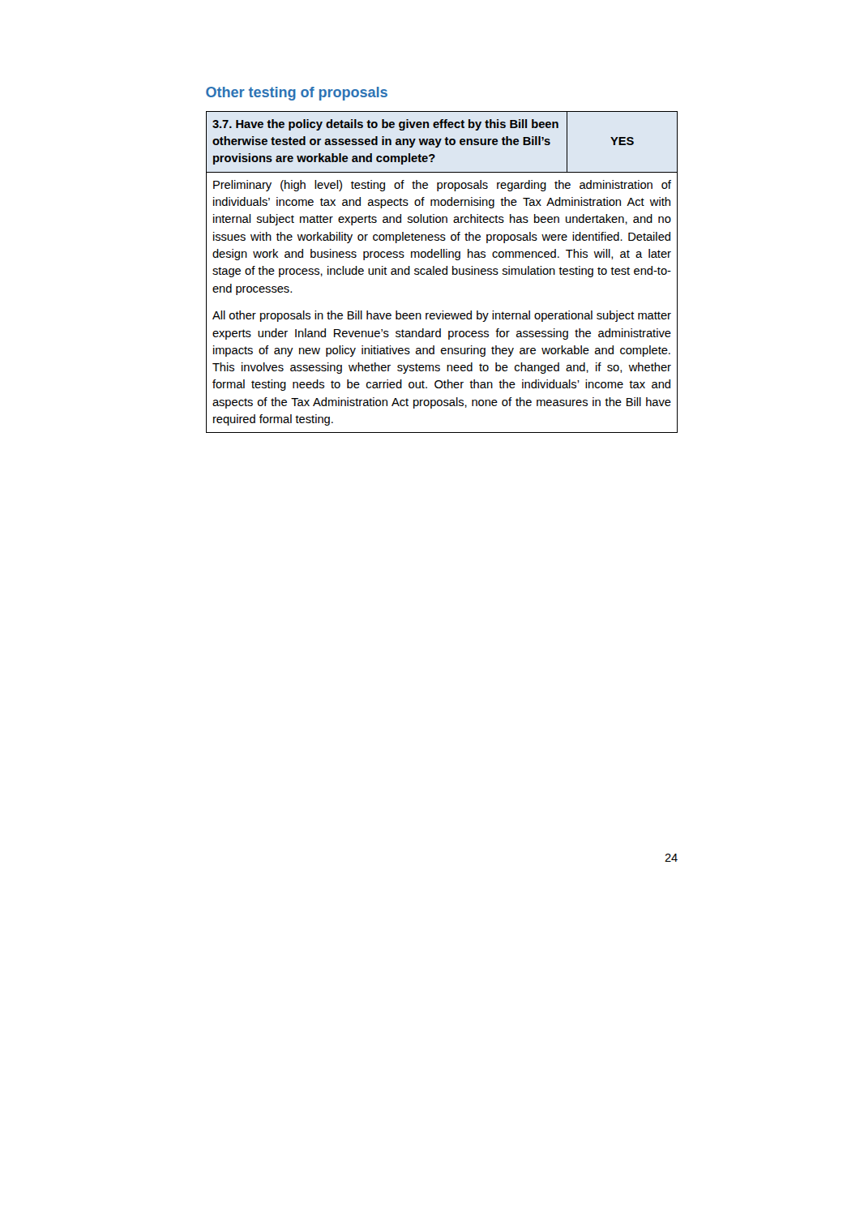Other testing of proposals
| 3.7. Have the policy details to be given effect by this Bill been otherwise tested or assessed in any way to ensure the Bill’s provisions are workable and complete? | YES |
| Preliminary (high level) testing of the proposals regarding the administration of individuals’ income tax and aspects of modernising the Tax Administration Act with internal subject matter experts and solution architects has been undertaken, and no issues with the workability or completeness of the proposals were identified. Detailed design work and business process modelling has commenced. This will, at a later stage of the process, include unit and scaled business simulation testing to test end-to-end processes. All other proposals in the Bill have been reviewed by internal operational subject matter experts under Inland Revenue’s standard process for assessing the administrative impacts of any new policy initiatives and ensuring they are workable and complete. This involves assessing whether systems need to be changed and, if so, whether formal testing needs to be carried out. Other than the individuals’ income tax and aspects of the Tax Administration Act proposals, none of the measures in the Bill have required formal testing. |
24